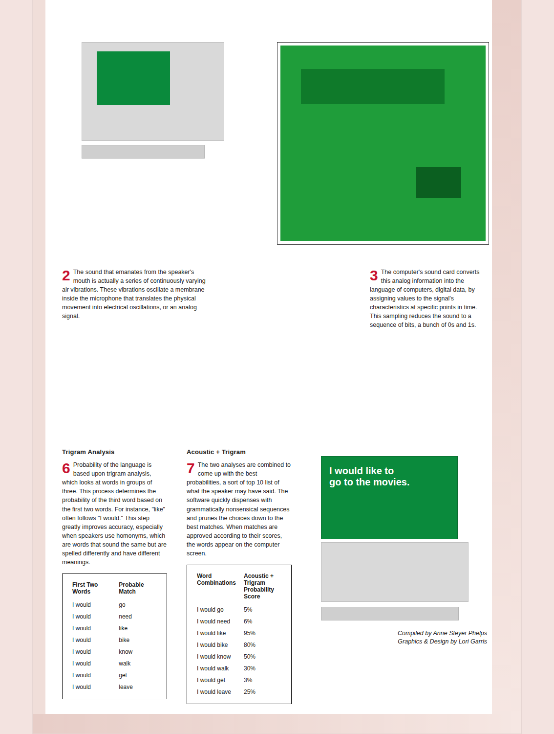2 The sound that emanates from the speaker's mouth is actually a series of continuously varying air vibrations. These vibrations oscillate a membrane inside the microphone that translates the physical movement into electrical oscillations, or an analog signal.
3 The computer's sound card converts this analog information into the language of computers, digital data, by assigning values to the signal's characteristics at specific points in time. This sampling reduces the sound to a sequence of bits, a bunch of 0s and 1s.
Trigram Analysis
6 Probability of the language is based upon trigram analysis, which looks at words in groups of three. This process determines the probability of the third word based on the first two words. For instance, "like" often follows "I would." This step greatly improves accuracy, especially when speakers use homonyms, which are words that sound the same but are spelled differently and have different meanings.
Trigram analysis: first two words and probable match
| First Two Words | Probable Match |
| --- | --- |
| I would | go |
| I would | need |
| I would | like |
| I would | bike |
| I would | know |
| I would | walk |
| I would | get |
| I would | leave |
Acoustic + Trigram
7 The two analyses are combined to come up with the best probabilities, a sort of top 10 list of what the speaker may have said. The software quickly dispenses with grammatically nonsensical sequences and prunes the choices down to the best matches. When matches are approved according to their scores, the words appear on the computer screen.
Acoustic plus trigram probability scores for word combinations
| Word Combinations | Acoustic + Trigram Probability Score |
| --- | --- |
| I would go | 5% |
| I would need | 6% |
| I would like | 95% |
| I would bike | 80% |
| I would know | 50% |
| I would walk | 30% |
| I would get | 3% |
| I would leave | 25% |
I would like to
go to the movies.
Compiled by Anne Steyer Phelps
Graphics & Design by Lori Garris